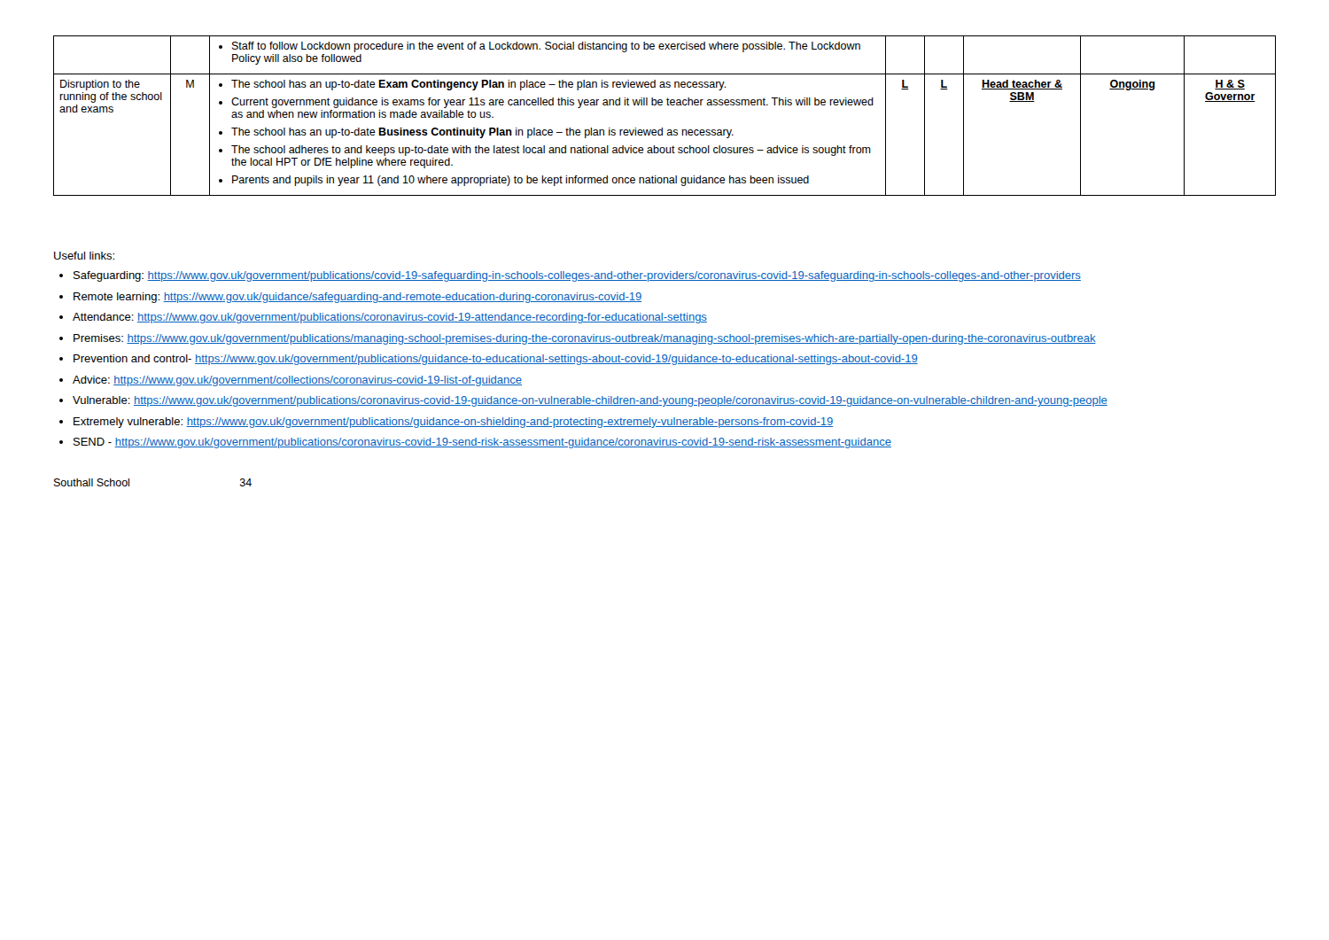| | | Staff to follow Lockdown procedure in the event of a Lockdown. Social distancing to be exercised where possible. The Lockdown Policy will also be followed | | | | | |
| Disruption to the running of the school and exams | M | The school has an up-to-date Exam Contingency Plan in place – the plan is reviewed as necessary. Current government guidance is exams for year 11s are cancelled this year and it will be teacher assessment. This will be reviewed as and when new information is made available to us. The school has an up-to-date Business Continuity Plan in place – the plan is reviewed as necessary. The school adheres to and keeps up-to-date with the latest local and national advice about school closures – advice is sought from the local HPT or DfE helpline where required. Parents and pupils in year 11 (and 10 where appropriate) to be kept informed once national guidance has been issued | L | L | Head teacher & SBM | Ongoing | H & S Governor |
Useful links:
Safeguarding: https://www.gov.uk/government/publications/covid-19-safeguarding-in-schools-colleges-and-other-providers/coronavirus-covid-19-safeguarding-in-schools-colleges-and-other-providers
Remote learning: https://www.gov.uk/guidance/safeguarding-and-remote-education-during-coronavirus-covid-19
Attendance: https://www.gov.uk/government/publications/coronavirus-covid-19-attendance-recording-for-educational-settings
Premises: https://www.gov.uk/government/publications/managing-school-premises-during-the-coronavirus-outbreak/managing-school-premises-which-are-partially-open-during-the-coronavirus-outbreak
Prevention and control- https://www.gov.uk/government/publications/guidance-to-educational-settings-about-covid-19/guidance-to-educational-settings-about-covid-19
Advice: https://www.gov.uk/government/collections/coronavirus-covid-19-list-of-guidance
Vulnerable: https://www.gov.uk/government/publications/coronavirus-covid-19-guidance-on-vulnerable-children-and-young-people/coronavirus-covid-19-guidance-on-vulnerable-children-and-young-people
Extremely vulnerable: https://www.gov.uk/government/publications/guidance-on-shielding-and-protecting-extremely-vulnerable-persons-from-covid-19
SEND - https://www.gov.uk/government/publications/coronavirus-covid-19-send-risk-assessment-guidance/coronavirus-covid-19-send-risk-assessment-guidance
Southall School 34